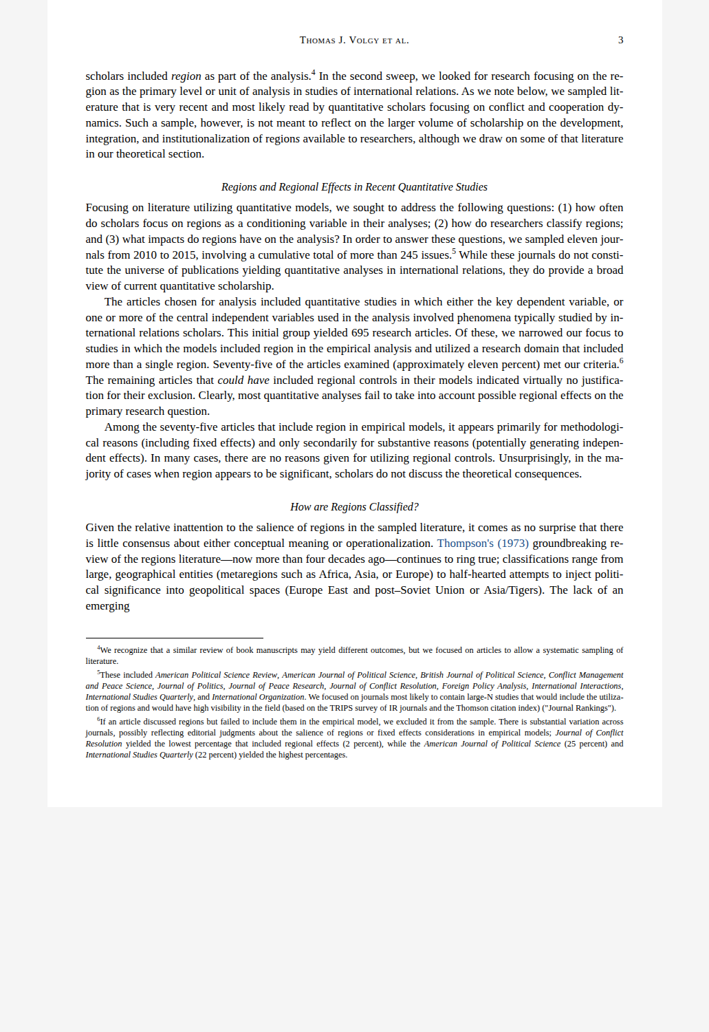Thomas J. Volgy et al. 3
scholars included region as part of the analysis.4 In the second sweep, we looked for research focusing on the region as the primary level or unit of analysis in studies of international relations. As we note below, we sampled literature that is very recent and most likely read by quantitative scholars focusing on conflict and cooperation dynamics. Such a sample, however, is not meant to reflect on the larger volume of scholarship on the development, integration, and institutionalization of regions available to researchers, although we draw on some of that literature in our theoretical section.
Regions and Regional Effects in Recent Quantitative Studies
Focusing on literature utilizing quantitative models, we sought to address the following questions: (1) how often do scholars focus on regions as a conditioning variable in their analyses; (2) how do researchers classify regions; and (3) what impacts do regions have on the analysis? In order to answer these questions, we sampled eleven journals from 2010 to 2015, involving a cumulative total of more than 245 issues.5 While these journals do not constitute the universe of publications yielding quantitative analyses in international relations, they do provide a broad view of current quantitative scholarship.
The articles chosen for analysis included quantitative studies in which either the key dependent variable, or one or more of the central independent variables used in the analysis involved phenomena typically studied by international relations scholars. This initial group yielded 695 research articles. Of these, we narrowed our focus to studies in which the models included region in the empirical analysis and utilized a research domain that included more than a single region. Seventy-five of the articles examined (approximately eleven percent) met our criteria.6 The remaining articles that could have included regional controls in their models indicated virtually no justification for their exclusion. Clearly, most quantitative analyses fail to take into account possible regional effects on the primary research question.
Among the seventy-five articles that include region in empirical models, it appears primarily for methodological reasons (including fixed effects) and only secondarily for substantive reasons (potentially generating independent effects). In many cases, there are no reasons given for utilizing regional controls. Unsurprisingly, in the majority of cases when region appears to be significant, scholars do not discuss the theoretical consequences.
How are Regions Classified?
Given the relative inattention to the salience of regions in the sampled literature, it comes as no surprise that there is little consensus about either conceptual meaning or operationalization. Thompson's (1973) groundbreaking review of the regions literature—now more than four decades ago—continues to ring true; classifications range from large, geographical entities (metaregions such as Africa, Asia, or Europe) to half-hearted attempts to inject political significance into geopolitical spaces (Europe East and post–Soviet Union or Asia/Tigers). The lack of an emerging
4We recognize that a similar review of book manuscripts may yield different outcomes, but we focused on articles to allow a systematic sampling of literature.
5These included American Political Science Review, American Journal of Political Science, British Journal of Political Science, Conflict Management and Peace Science, Journal of Politics, Journal of Peace Research, Journal of Conflict Resolution, Foreign Policy Analysis, International Interactions, International Studies Quarterly, and International Organization. We focused on journals most likely to contain large-N studies that would include the utilization of regions and would have high visibility in the field (based on the TRIPS survey of IR journals and the Thomson citation index) ("Journal Rankings").
6If an article discussed regions but failed to include them in the empirical model, we excluded it from the sample. There is substantial variation across journals, possibly reflecting editorial judgments about the salience of regions or fixed effects considerations in empirical models; Journal of Conflict Resolution yielded the lowest percentage that included regional effects (2 percent), while the American Journal of Political Science (25 percent) and International Studies Quarterly (22 percent) yielded the highest percentages.